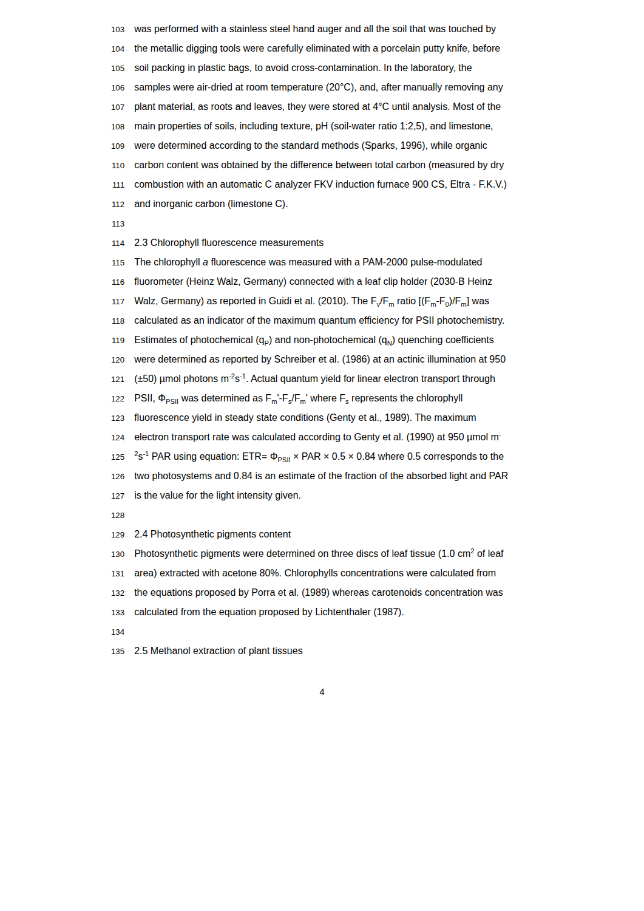was performed with a stainless steel hand auger and all the soil that was touched by
the metallic digging tools were carefully eliminated with a porcelain putty knife, before
soil packing in plastic bags, to avoid cross-contamination. In the laboratory, the
samples were air-dried at room temperature (20°C), and, after manually removing any
plant material, as roots and leaves, they were stored at 4°C until analysis. Most of the
main properties of soils, including texture, pH (soil-water ratio 1:2,5), and limestone,
were determined according to the standard methods (Sparks, 1996), while organic
carbon content was obtained by the difference between total carbon (measured by dry
combustion with an automatic C analyzer FKV induction furnace 900 CS, Eltra - F.K.V.)
and inorganic carbon (limestone C).
2.3 Chlorophyll fluorescence measurements
The chlorophyll a fluorescence was measured with a PAM-2000 pulse-modulated
fluorometer (Heinz Walz, Germany) connected with a leaf clip holder (2030-B Heinz
Walz, Germany) as reported in Guidi et al. (2010). The Fv/Fm ratio [(Fm-F0)/Fm] was
calculated as an indicator of the maximum quantum efficiency for PSII photochemistry.
Estimates of photochemical (qP) and non-photochemical (qN) quenching coefficients
were determined as reported by Schreiber et al. (1986) at an actinic illumination at 950
(±50) µmol photons m-2s-1. Actual quantum yield for linear electron transport through
PSII, ΦPSII was determined as Fm'-Fs/Fm' where Fs represents the chlorophyll
fluorescence yield in steady state conditions (Genty et al., 1989). The maximum
electron transport rate was calculated according to Genty et al. (1990) at 950 µmol m-
2s-1 PAR using equation: ETR= ΦPSII × PAR × 0.5 × 0.84 where 0.5 corresponds to the
two photosystems and 0.84 is an estimate of the fraction of the absorbed light and PAR
is the value for the light intensity given.
2.4 Photosynthetic pigments content
Photosynthetic pigments were determined on three discs of leaf tissue (1.0 cm2 of leaf
area) extracted with acetone 80%. Chlorophylls concentrations were calculated from
the equations proposed by Porra et al. (1989) whereas carotenoids concentration was
calculated from the equation proposed by Lichtenthaler (1987).
2.5 Methanol extraction of plant tissues
4